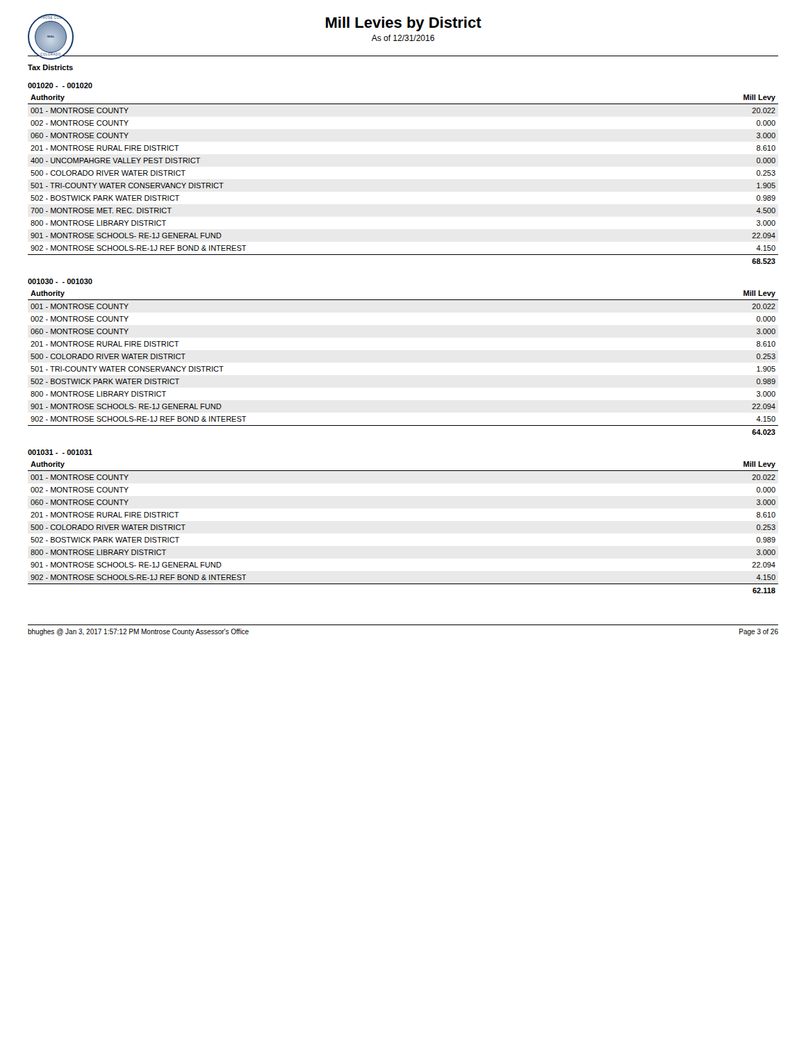MONTROSE COUNTY
SEAL
COLORADO
Mill Levies by District
As of 12/31/2016
Tax Districts
001020 - - 001020
| Authority | Mill Levy |
| --- | --- |
| 001 - MONTROSE COUNTY | 20.022 |
| 002 - MONTROSE COUNTY | 0.000 |
| 060 - MONTROSE COUNTY | 3.000 |
| 201 - MONTROSE RURAL FIRE DISTRICT | 8.610 |
| 400 - UNCOMPAHGRE VALLEY PEST DISTRICT | 0.000 |
| 500 - COLORADO RIVER WATER DISTRICT | 0.253 |
| 501 - TRI-COUNTY WATER CONSERVANCY DISTRICT | 1.905 |
| 502 - BOSTWICK PARK WATER DISTRICT | 0.989 |
| 700 - MONTROSE MET. REC. DISTRICT | 4.500 |
| 800 - MONTROSE LIBRARY DISTRICT | 3.000 |
| 901 - MONTROSE SCHOOLS- RE-1J GENERAL FUND | 22.094 |
| 902 - MONTROSE SCHOOLS-RE-1J REF BOND & INTEREST | 4.150 |
| | 68.523 |
001030 - - 001030
| Authority | Mill Levy |
| --- | --- |
| 001 - MONTROSE COUNTY | 20.022 |
| 002 - MONTROSE COUNTY | 0.000 |
| 060 - MONTROSE COUNTY | 3.000 |
| 201 - MONTROSE RURAL FIRE DISTRICT | 8.610 |
| 500 - COLORADO RIVER WATER DISTRICT | 0.253 |
| 501 - TRI-COUNTY WATER CONSERVANCY DISTRICT | 1.905 |
| 502 - BOSTWICK PARK WATER DISTRICT | 0.989 |
| 800 - MONTROSE LIBRARY DISTRICT | 3.000 |
| 901 - MONTROSE SCHOOLS- RE-1J GENERAL FUND | 22.094 |
| 902 - MONTROSE SCHOOLS-RE-1J REF BOND & INTEREST | 4.150 |
| | 64.023 |
001031 - - 001031
| Authority | Mill Levy |
| --- | --- |
| 001 - MONTROSE COUNTY | 20.022 |
| 002 - MONTROSE COUNTY | 0.000 |
| 060 - MONTROSE COUNTY | 3.000 |
| 201 - MONTROSE RURAL FIRE DISTRICT | 8.610 |
| 500 - COLORADO RIVER WATER DISTRICT | 0.253 |
| 502 - BOSTWICK PARK WATER DISTRICT | 0.989 |
| 800 - MONTROSE LIBRARY DISTRICT | 3.000 |
| 901 - MONTROSE SCHOOLS- RE-1J GENERAL FUND | 22.094 |
| 902 - MONTROSE SCHOOLS-RE-1J REF BOND & INTEREST | 4.150 |
| | 62.118 |
bhughes @ Jan 3, 2017 1:57:12 PM Montrose County Assessor's Office
Page 3 of 26